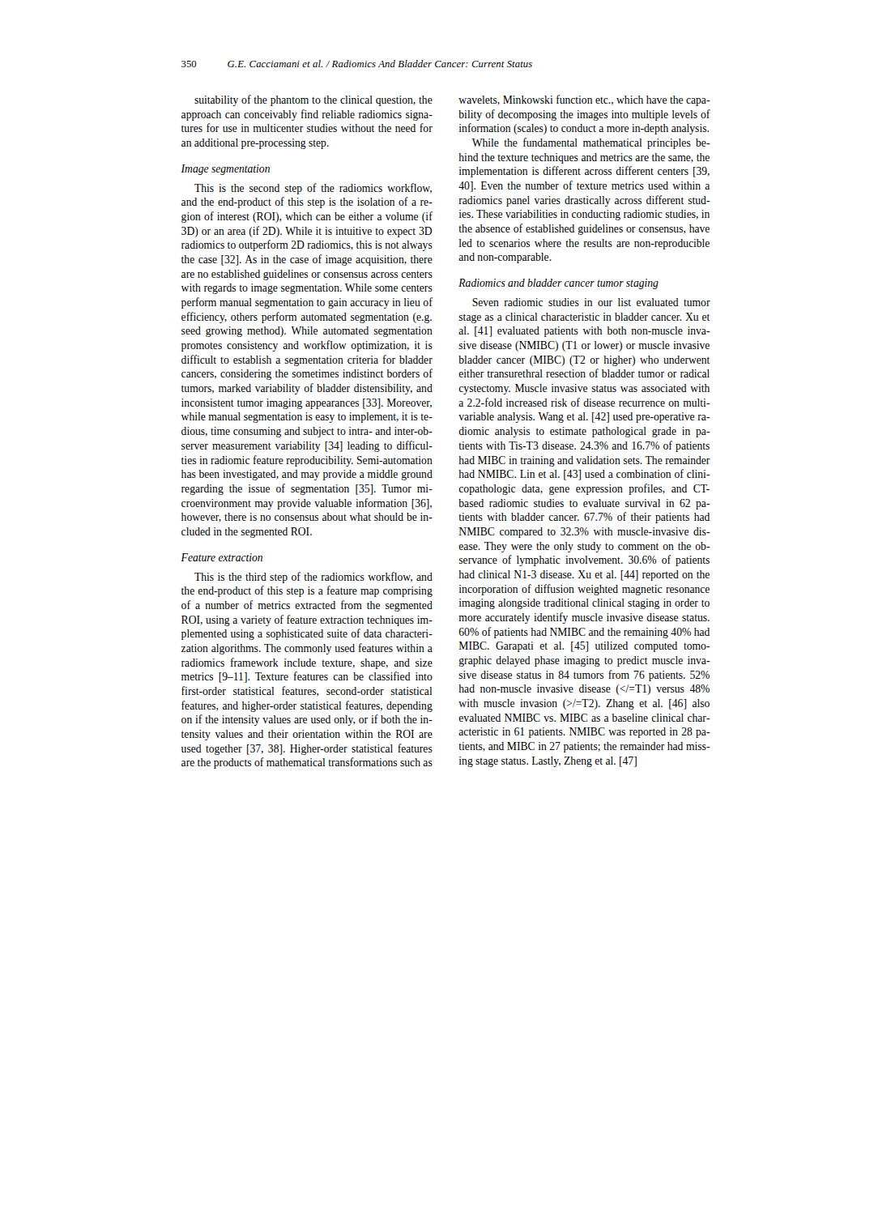350 G.E. Cacciamani et al. / Radiomics And Bladder Cancer: Current Status
suitability of the phantom to the clinical question, the approach can conceivably find reliable radiomics signatures for use in multicenter studies without the need for an additional pre-processing step.
Image segmentation
This is the second step of the radiomics workflow, and the end-product of this step is the isolation of a region of interest (ROI), which can be either a volume (if 3D) or an area (if 2D). While it is intuitive to expect 3D radiomics to outperform 2D radiomics, this is not always the case [32]. As in the case of image acquisition, there are no established guidelines or consensus across centers with regards to image segmentation. While some centers perform manual segmentation to gain accuracy in lieu of efficiency, others perform automated segmentation (e.g. seed growing method). While automated segmentation promotes consistency and workflow optimization, it is difficult to establish a segmentation criteria for bladder cancers, considering the sometimes indistinct borders of tumors, marked variability of bladder distensibility, and inconsistent tumor imaging appearances [33]. Moreover, while manual segmentation is easy to implement, it is tedious, time consuming and subject to intra- and inter-observer measurement variability [34] leading to difficulties in radiomic feature reproducibility. Semi-automation has been investigated, and may provide a middle ground regarding the issue of segmentation [35]. Tumor microenvironment may provide valuable information [36], however, there is no consensus about what should be included in the segmented ROI.
Feature extraction
This is the third step of the radiomics workflow, and the end-product of this step is a feature map comprising of a number of metrics extracted from the segmented ROI, using a variety of feature extraction techniques implemented using a sophisticated suite of data characterization algorithms. The commonly used features within a radiomics framework include texture, shape, and size metrics [9–11]. Texture features can be classified into first-order statistical features, second-order statistical features, and higher-order statistical features, depending on if the intensity values are used only, or if both the intensity values and their orientation within the ROI are used together [37, 38]. Higher-order statistical features are the products of mathematical transformations such as wavelets, Minkowski function etc., which have the capability of decomposing the images into multiple levels of information (scales) to conduct a more in-depth analysis.
While the fundamental mathematical principles behind the texture techniques and metrics are the same, the implementation is different across different centers [39, 40]. Even the number of texture metrics used within a radiomics panel varies drastically across different studies. These variabilities in conducting radiomic studies, in the absence of established guidelines or consensus, have led to scenarios where the results are non-reproducible and non-comparable.
Radiomics and bladder cancer tumor staging
Seven radiomic studies in our list evaluated tumor stage as a clinical characteristic in bladder cancer. Xu et al. [41] evaluated patients with both non-muscle invasive disease (NMIBC) (T1 or lower) or muscle invasive bladder cancer (MIBC) (T2 or higher) who underwent either transurethral resection of bladder tumor or radical cystectomy. Muscle invasive status was associated with a 2.2-fold increased risk of disease recurrence on multivariable analysis. Wang et al. [42] used pre-operative radiomic analysis to estimate pathological grade in patients with Tis-T3 disease. 24.3% and 16.7% of patients had MIBC in training and validation sets. The remainder had NMIBC. Lin et al. [43] used a combination of clinicopathologic data, gene expression profiles, and CT-based radiomic studies to evaluate survival in 62 patients with bladder cancer. 67.7% of their patients had NMIBC compared to 32.3% with muscle-invasive disease. They were the only study to comment on the observance of lymphatic involvement. 30.6% of patients had clinical N1-3 disease. Xu et al. [44] reported on the incorporation of diffusion weighted magnetic resonance imaging alongside traditional clinical staging in order to more accurately identify muscle invasive disease status. 60% of patients had NMIBC and the remaining 40% had MIBC. Garapati et al. [45] utilized computed tomographic delayed phase imaging to predict muscle invasive disease status in 84 tumors from 76 patients. 52% had non-muscle invasive disease (</=T1) versus 48% with muscle invasion (>/=T2). Zhang et al. [46] also evaluated NMIBC vs. MIBC as a baseline clinical characteristic in 61 patients. NMIBC was reported in 28 patients, and MIBC in 27 patients; the remainder had missing stage status. Lastly, Zheng et al. [47]